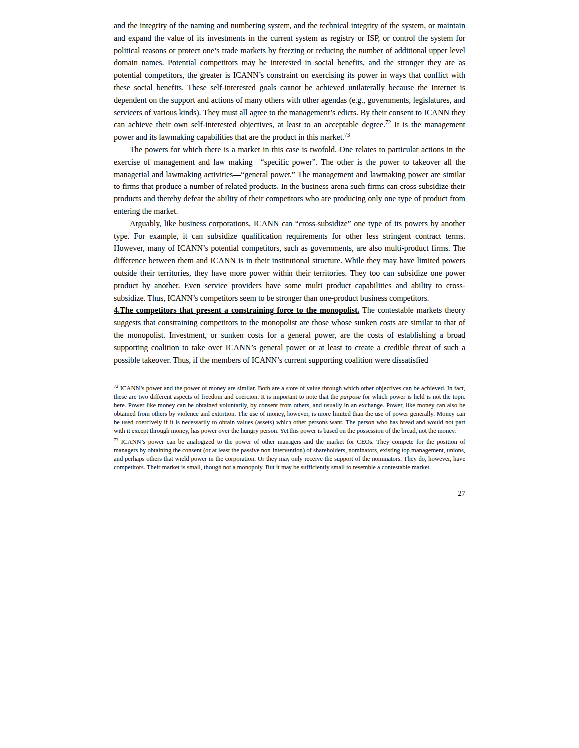and the integrity of the naming and numbering system, and the technical integrity of the system, or maintain and expand the value of its investments in the current system as registry or ISP, or control the system for political reasons or protect one’s trade markets by freezing or reducing the number of additional upper level domain names. Potential competitors may be interested in social benefits, and the stronger they are as potential competitors, the greater is ICANN’s constraint on exercising its power in ways that conflict with these social benefits. These self-interested goals cannot be achieved unilaterally because the Internet is dependent on the support and actions of many others with other agendas (e.g., governments, legislatures, and servicers of various kinds). They must all agree to the management’s edicts. By their consent to ICANN they can achieve their own self-interested objectives, at least to an acceptable degree.72 It is the management power and its lawmaking capabilities that are the product in this market.73
The powers for which there is a market in this case is twofold. One relates to particular actions in the exercise of management and law making—“specific power”. The other is the power to takeover all the managerial and lawmaking activities—“general power.” The management and lawmaking power are similar to firms that produce a number of related products. In the business arena such firms can cross subsidize their products and thereby defeat the ability of their competitors who are producing only one type of product from entering the market.
Arguably, like business corporations, ICANN can “cross-subsidize” one type of its powers by another type. For example, it can subsidize qualification requirements for other less stringent contract terms. However, many of ICANN’s potential competitors, such as governments, are also multi-product firms. The difference between them and ICANN is in their institutional structure. While they may have limited powers outside their territories, they have more power within their territories. They too can subsidize one power product by another. Even service providers have some multi product capabilities and ability to cross-subsidize. Thus, ICANN’s competitors seem to be stronger than one-product business competitors.
4.The competitors that present a constraining force to the monopolist. The contestable markets theory suggests that constraining competitors to the monopolist are those whose sunken costs are similar to that of the monopolist. Investment, or sunken costs for a general power, are the costs of establishing a broad supporting coalition to take over ICANN’s general power or at least to create a credible threat of such a possible takeover. Thus, if the members of ICANN’s current supporting coalition were dissatisfied
72 ICANN’s power and the power of money are similar. Both are a store of value through which other objectives can be achieved. In fact, these are two different aspects of freedom and coercion. It is important to note that the purpose for which power is held is not the topic here. Power like money can be obtained voluntarily, by consent from others, and usually in an exchange. Power, like money can also be obtained from others by violence and extortion. The use of money, however, is more limited than the use of power generally. Money can be used coercively if it is necessarily to obtain values (assets) which other persons want. The person who has bread and would not part with it except through money, has power over the hungry person. Yet this power is based on the possession of the bread, not the money.
73 ICANN’s power can be analogized to the power of other managers and the market for CEOs. They compete for the position of managers by obtaining the consent (or at least the passive non-intervention) of shareholders, nominators, existing top management, unions, and perhaps others that wield power in the corporation. Or they may only receive the support of the nominators. They do, however, have competitors. Their market is small, though not a monopoly. But it may be sufficiently small to resemble a contestable market.
27